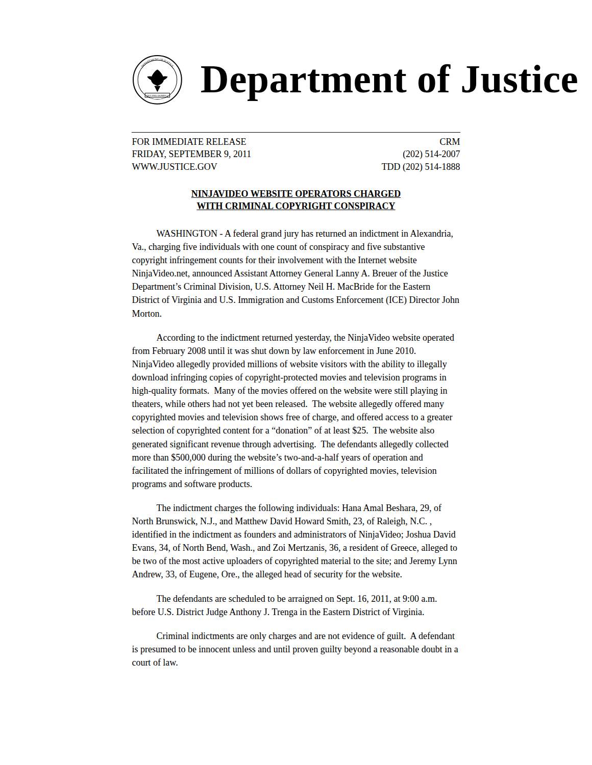QUI PRO DOMINA DEPARTMENT OF JUSTICE
Department of Justice
| FOR IMMEDIATE RELEASE | CRM |
| FRIDAY, SEPTEMBER 9, 2011 | (202) 514-2007 |
| WWW.JUSTICE.GOV | TDD (202) 514-1888 |
NinjaVideo Website Operators Charged with Criminal Copyright Conspiracy
WASHINGTON - A federal grand jury has returned an indictment in Alexandria, Va., charging five individuals with one count of conspiracy and five substantive copyright infringement counts for their involvement with the Internet website NinjaVideo.net, announced Assistant Attorney General Lanny A. Breuer of the Justice Department’s Criminal Division, U.S. Attorney Neil H. MacBride for the Eastern District of Virginia and U.S. Immigration and Customs Enforcement (ICE) Director John Morton.
According to the indictment returned yesterday, the NinjaVideo website operated from February 2008 until it was shut down by law enforcement in June 2010. NinjaVideo allegedly provided millions of website visitors with the ability to illegally download infringing copies of copyright-protected movies and television programs in high-quality formats. Many of the movies offered on the website were still playing in theaters, while others had not yet been released. The website allegedly offered many copyrighted movies and television shows free of charge, and offered access to a greater selection of copyrighted content for a “donation” of at least $25. The website also generated significant revenue through advertising. The defendants allegedly collected more than $500,000 during the website’s two-and-a-half years of operation and facilitated the infringement of millions of dollars of copyrighted movies, television programs and software products.
The indictment charges the following individuals: Hana Amal Beshara, 29, of North Brunswick, N.J., and Matthew David Howard Smith, 23, of Raleigh, N.C. , identified in the indictment as founders and administrators of NinjaVideo; Joshua David Evans, 34, of North Bend, Wash., and Zoi Mertzanis, 36, a resident of Greece, alleged to be two of the most active uploaders of copyrighted material to the site; and Jeremy Lynn Andrew, 33, of Eugene, Ore., the alleged head of security for the website.
The defendants are scheduled to be arraigned on Sept. 16, 2011, at 9:00 a.m. before U.S. District Judge Anthony J. Trenga in the Eastern District of Virginia.
Criminal indictments are only charges and are not evidence of guilt. A defendant is presumed to be innocent unless and until proven guilty beyond a reasonable doubt in a court of law.